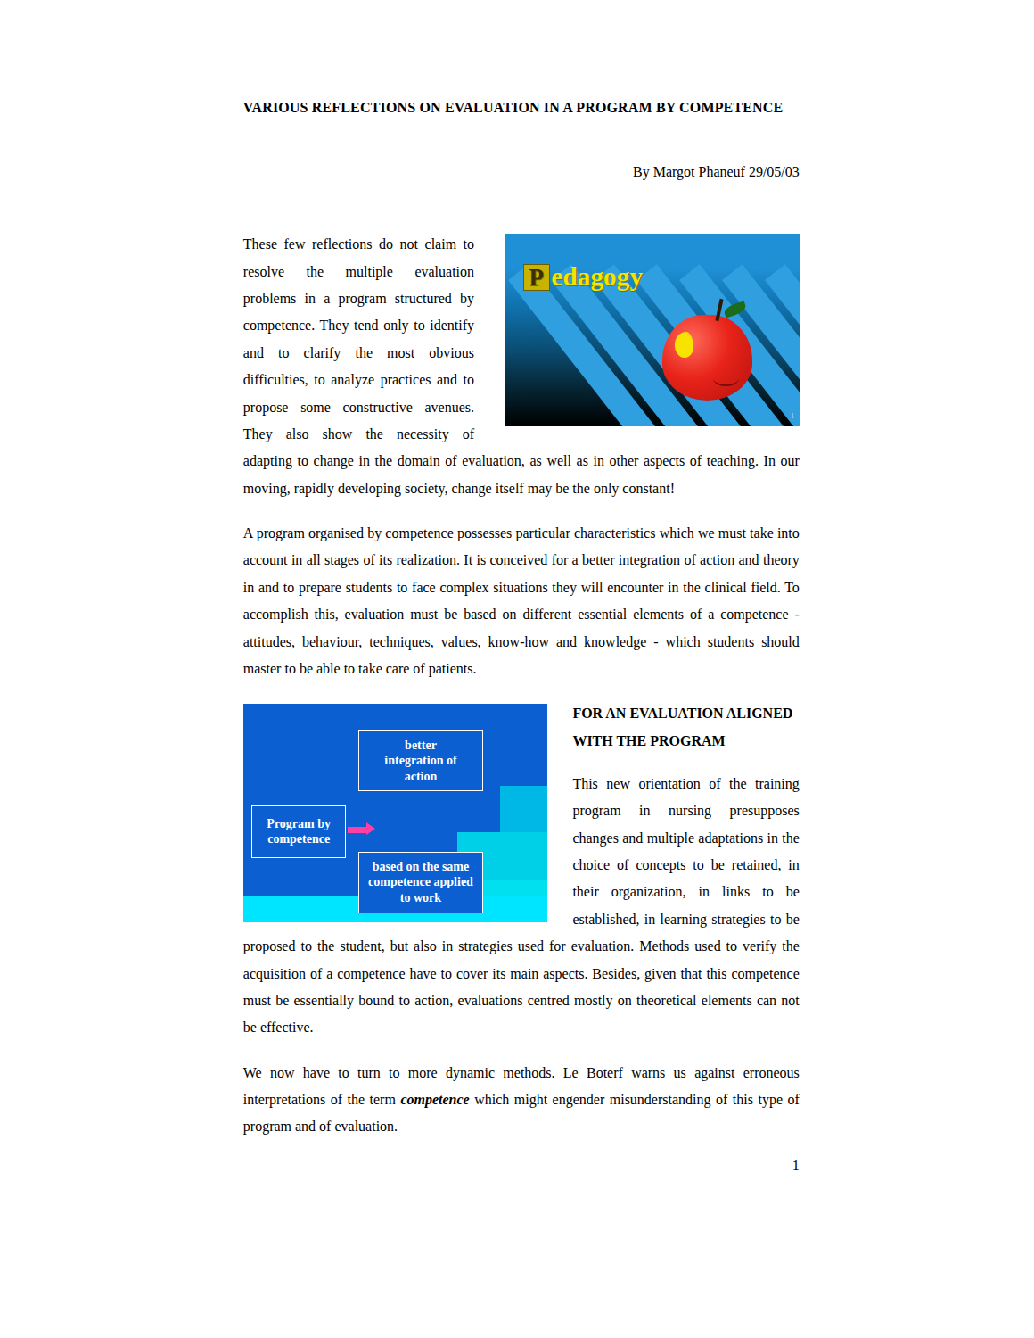VARIOUS REFLECTIONS ON EVALUATION IN A PROGRAM BY COMPETENCE
By Margot Phaneuf 29/05/03
Pedagogy
1
These few reflections do not claim to resolve the multiple evaluation problems in a program structured by competence. They tend only to identify and to clarify the most obvious difficulties, to analyze practices and to propose some constructive avenues. They also show the necessity of adapting to change in the domain of evaluation, as well as in other aspects of teaching. In our moving, rapidly developing society, change itself may be the only constant!
A program organised by competence possesses particular characteristics which we must take into account in all stages of its realization. It is conceived for a better integration of action and theory in and to prepare students to face complex situations they will encounter in the clinical field. To accomplish this, evaluation must be based on different essential elements of a competence - attitudes, behaviour, techniques, values, know-how and knowledge - which students should master to be able to take care of patients.
better
integration of
action
Program by
competence
based on the same
competence applied
to work
FOR AN EVALUATION ALIGNED WITH THE PROGRAM
This new orientation of the training program in nursing presupposes changes and multiple adaptations in the choice of concepts to be retained, in their organization, in links to be established, in learning strategies to be proposed to the student, but also in strategies used for evaluation. Methods used to verify the acquisition of a competence have to cover its main aspects. Besides, given that this competence must be essentially bound to action, evaluations centred mostly on theoretical elements can not be effective.
We now have to turn to more dynamic methods. Le Boterf warns us against erroneous interpretations of the term competence which might engender misunderstanding of this type of program and of evaluation.
1